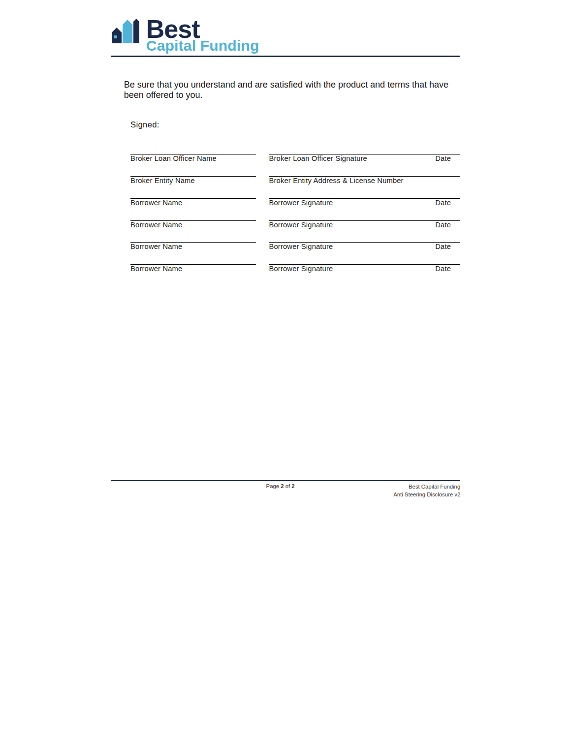Best Capital Funding
Be sure that you understand and are satisfied with the product and terms that have been offered to you.
Signed:
| Broker Loan Officer Name | | Broker Loan Officer Signature Date |
| Broker Entity Name | | Broker Entity Address & License Number |
| Borrower Name | | Borrower Signature Date |
| Borrower Name | | Borrower Signature Date |
| Borrower Name | | Borrower Signature Date |
| Borrower Name | | Borrower Signature Date |
Page 2 of 2
Best Capital Funding
Anti Steering Disclosure v2